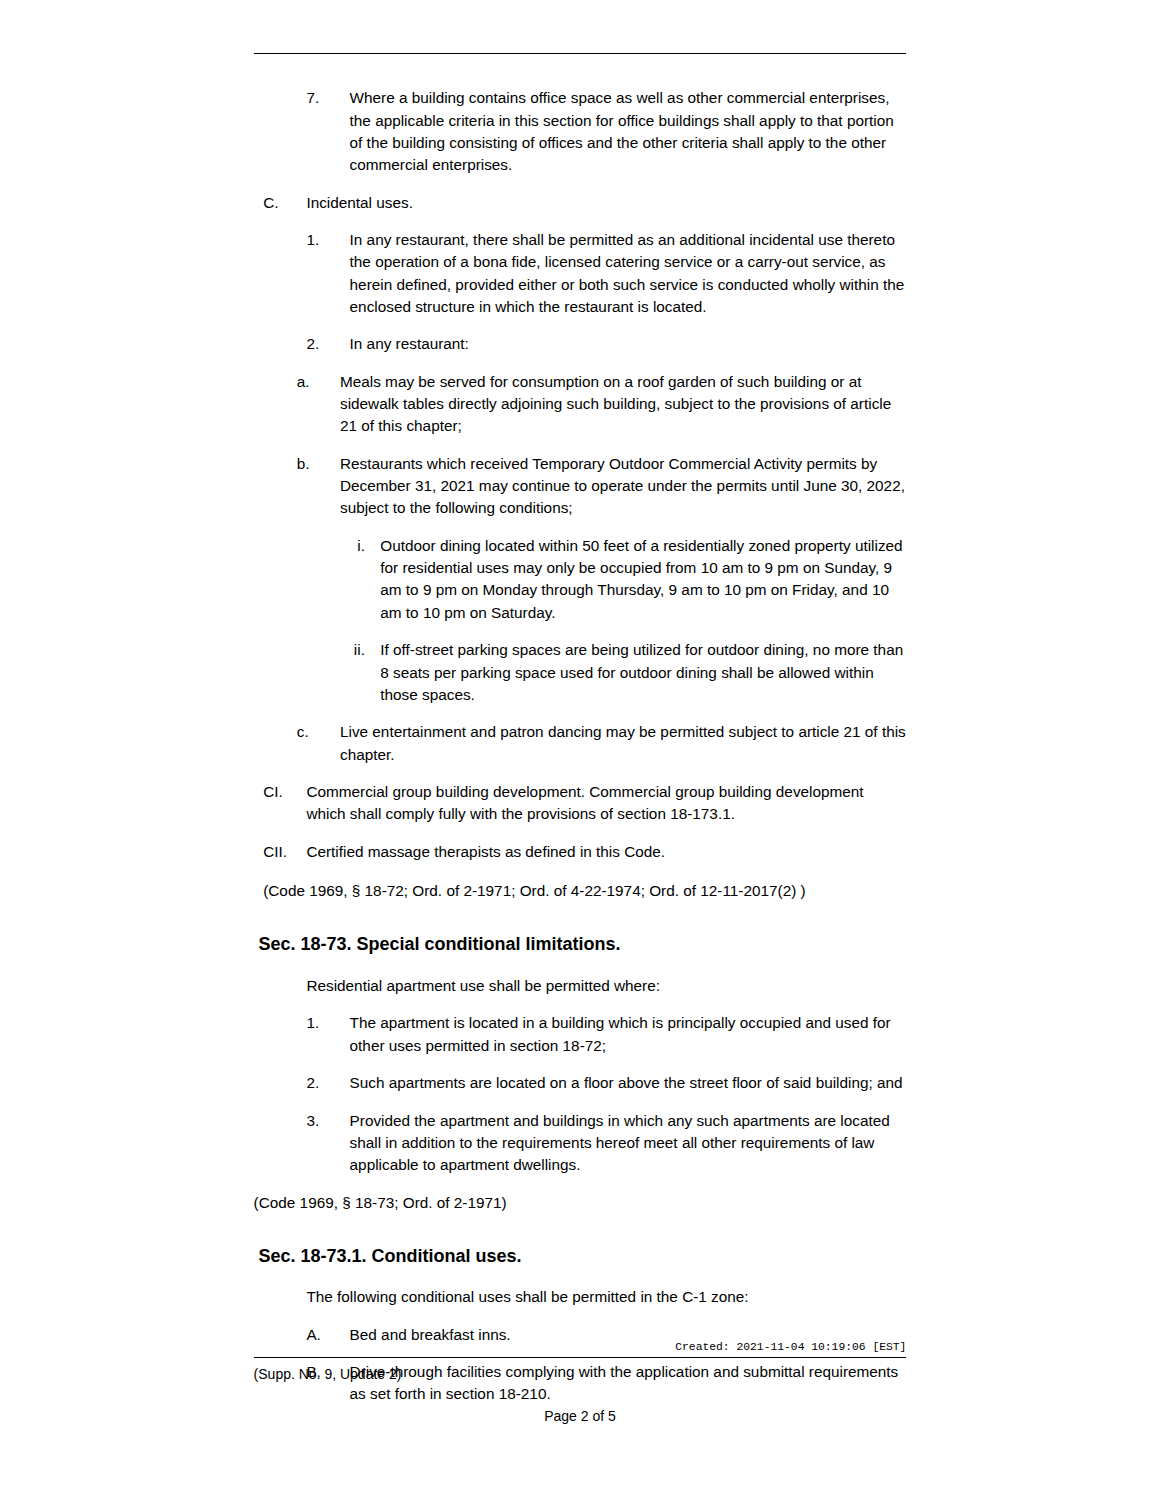7. Where a building contains office space as well as other commercial enterprises, the applicable criteria in this section for office buildings shall apply to that portion of the building consisting of offices and the other criteria shall apply to the other commercial enterprises.
C. Incidental uses.
1. In any restaurant, there shall be permitted as an additional incidental use thereto the operation of a bona fide, licensed catering service or a carry-out service, as herein defined, provided either or both such service is conducted wholly within the enclosed structure in which the restaurant is located.
2. In any restaurant:
a. Meals may be served for consumption on a roof garden of such building or at sidewalk tables directly adjoining such building, subject to the provisions of article 21 of this chapter;
b. Restaurants which received Temporary Outdoor Commercial Activity permits by December 31, 2021 may continue to operate under the permits until June 30, 2022, subject to the following conditions;
i. Outdoor dining located within 50 feet of a residentially zoned property utilized for residential uses may only be occupied from 10 am to 9 pm on Sunday, 9 am to 9 pm on Monday through Thursday, 9 am to 10 pm on Friday, and 10 am to 10 pm on Saturday.
ii. If off-street parking spaces are being utilized for outdoor dining, no more than 8 seats per parking space used for outdoor dining shall be allowed within those spaces.
c. Live entertainment and patron dancing may be permitted subject to article 21 of this chapter.
CI. Commercial group building development. Commercial group building development which shall comply fully with the provisions of section 18-173.1.
CII. Certified massage therapists as defined in this Code.
(Code 1969, § 18-72; Ord. of 2-1971; Ord. of 4-22-1974; Ord. of 12-11-2017(2) )
Sec. 18-73. Special conditional limitations.
Residential apartment use shall be permitted where:
1. The apartment is located in a building which is principally occupied and used for other uses permitted in section 18-72;
2. Such apartments are located on a floor above the street floor of said building; and
3. Provided the apartment and buildings in which any such apartments are located shall in addition to the requirements hereof meet all other requirements of law applicable to apartment dwellings.
(Code 1969, § 18-73; Ord. of 2-1971)
Sec. 18-73.1. Conditional uses.
The following conditional uses shall be permitted in the C-1 zone:
A. Bed and breakfast inns.
B. Drive-through facilities complying with the application and submittal requirements as set forth in section 18-210.
Created: 2021-11-04 10:19:06 [EST]
(Supp. No. 9, Update 2)
Page 2 of 5